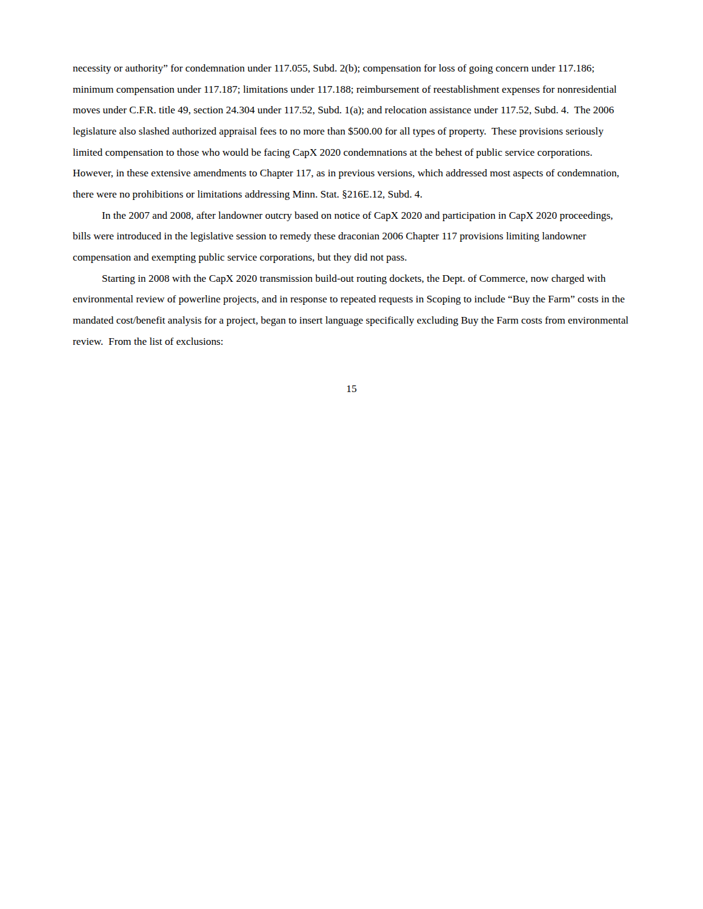necessity or authority” for condemnation under 117.055, Subd. 2(b); compensation for loss of going concern under 117.186; minimum compensation under 117.187; limitations under 117.188; reimbursement of reestablishment expenses for nonresidential moves under C.F.R. title 49, section 24.304 under 117.52, Subd. 1(a); and relocation assistance under 117.52, Subd. 4. The 2006 legislature also slashed authorized appraisal fees to no more than $500.00 for all types of property. These provisions seriously limited compensation to those who would be facing CapX 2020 condemnations at the behest of public service corporations. However, in these extensive amendments to Chapter 117, as in previous versions, which addressed most aspects of condemnation, there were no prohibitions or limitations addressing Minn. Stat. §216E.12, Subd. 4.
In the 2007 and 2008, after landowner outcry based on notice of CapX 2020 and participation in CapX 2020 proceedings, bills were introduced in the legislative session to remedy these draconian 2006 Chapter 117 provisions limiting landowner compensation and exempting public service corporations, but they did not pass.
Starting in 2008 with the CapX 2020 transmission build-out routing dockets, the Dept. of Commerce, now charged with environmental review of powerline projects, and in response to repeated requests in Scoping to include “Buy the Farm” costs in the mandated cost/benefit analysis for a project, began to insert language specifically excluding Buy the Farm costs from environmental review. From the list of exclusions:
15